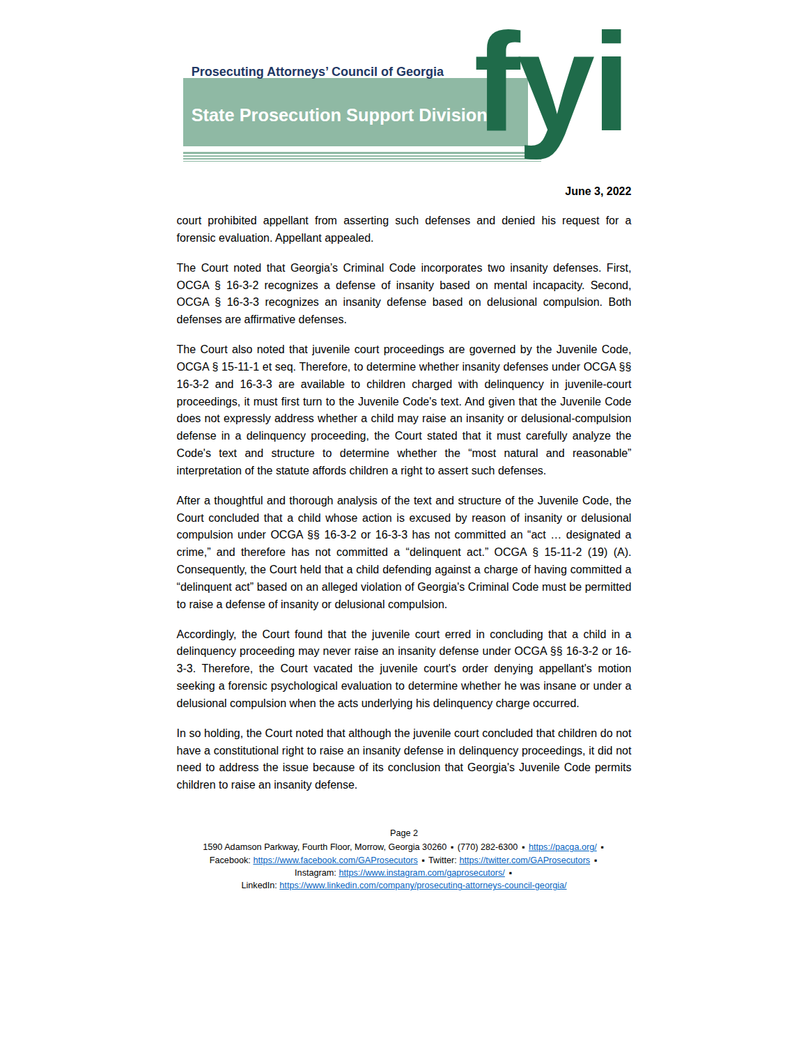fyi
Prosecuting Attorneys’ Council of Georgia
State Prosecution Support Division
June 3, 2022
court prohibited appellant from asserting such defenses and denied his request for a forensic evaluation. Appellant appealed.
The Court noted that Georgia’s Criminal Code incorporates two insanity defenses. First, OCGA § 16-3-2 recognizes a defense of insanity based on mental incapacity. Second, OCGA § 16-3-3 recognizes an insanity defense based on delusional compulsion. Both defenses are affirmative defenses.
The Court also noted that juvenile court proceedings are governed by the Juvenile Code, OCGA § 15-11-1 et seq. Therefore, to determine whether insanity defenses under OCGA §§ 16-3-2 and 16-3-3 are available to children charged with delinquency in juvenile-court proceedings, it must first turn to the Juvenile Code's text. And given that the Juvenile Code does not expressly address whether a child may raise an insanity or delusional-compulsion defense in a delinquency proceeding, the Court stated that it must carefully analyze the Code's text and structure to determine whether the “most natural and reasonable” interpretation of the statute affords children a right to assert such defenses.
After a thoughtful and thorough analysis of the text and structure of the Juvenile Code, the Court concluded that a child whose action is excused by reason of insanity or delusional compulsion under OCGA §§ 16-3-2 or 16-3-3 has not committed an “act … designated a crime,” and therefore has not committed a “delinquent act.” OCGA § 15-11-2 (19) (A). Consequently, the Court held that a child defending against a charge of having committed a “delinquent act” based on an alleged violation of Georgia's Criminal Code must be permitted to raise a defense of insanity or delusional compulsion.
Accordingly, the Court found that the juvenile court erred in concluding that a child in a delinquency proceeding may never raise an insanity defense under OCGA §§ 16-3-2 or 16-3-3. Therefore, the Court vacated the juvenile court's order denying appellant's motion seeking a forensic psychological evaluation to determine whether he was insane or under a delusional compulsion when the acts underlying his delinquency charge occurred.
In so holding, the Court noted that although the juvenile court concluded that children do not have a constitutional right to raise an insanity defense in delinquency proceedings, it did not need to address the issue because of its conclusion that Georgia's Juvenile Code permits children to raise an insanity defense.
Page 2
1590 Adamson Parkway, Fourth Floor, Morrow, Georgia 30260 ▪ (770) 282-6300 ▪ https://pacga.org/ ▪
Facebook: https://www.facebook.com/GAProsecutors ▪ Twitter: https://twitter.com/GAProsecutors ▪
Instagram: https://www.instagram.com/gaprosecutors/ ▪
LinkedIn: https://www.linkedin.com/company/prosecuting-attorneys-council-georgia/